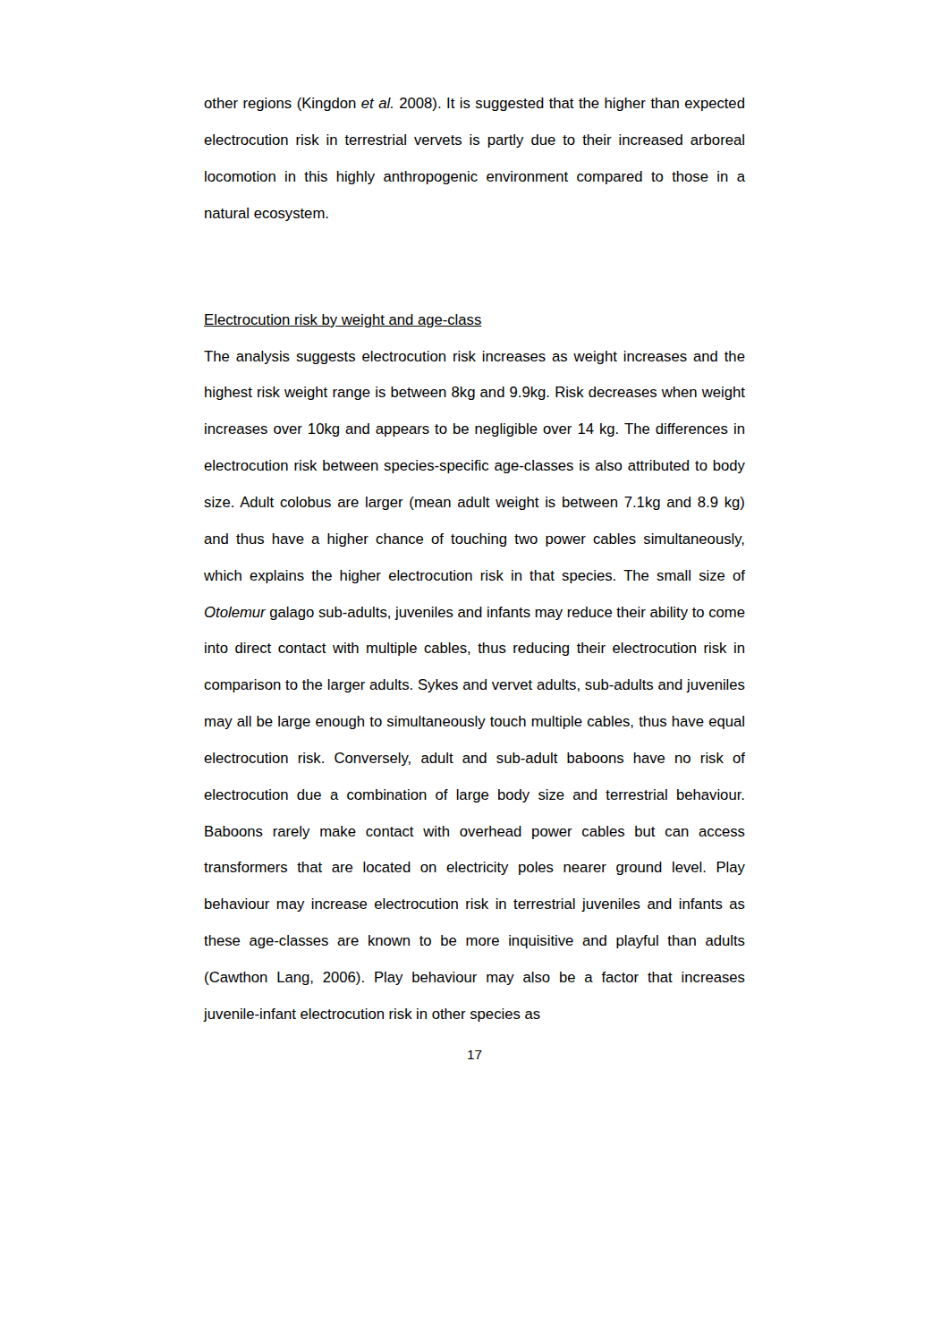other regions (Kingdon et al. 2008). It is suggested that the higher than expected electrocution risk in terrestrial vervets is partly due to their increased arboreal locomotion in this highly anthropogenic environment compared to those in a natural ecosystem.
Electrocution risk by weight and age-class
The analysis suggests electrocution risk increases as weight increases and the highest risk weight range is between 8kg and 9.9kg. Risk decreases when weight increases over 10kg and appears to be negligible over 14 kg. The differences in electrocution risk between species-specific age-classes is also attributed to body size. Adult colobus are larger (mean adult weight is between 7.1kg and 8.9 kg) and thus have a higher chance of touching two power cables simultaneously, which explains the higher electrocution risk in that species. The small size of Otolemur galago sub-adults, juveniles and infants may reduce their ability to come into direct contact with multiple cables, thus reducing their electrocution risk in comparison to the larger adults. Sykes and vervet adults, sub-adults and juveniles may all be large enough to simultaneously touch multiple cables, thus have equal electrocution risk. Conversely, adult and sub-adult baboons have no risk of electrocution due a combination of large body size and terrestrial behaviour. Baboons rarely make contact with overhead power cables but can access transformers that are located on electricity poles nearer ground level. Play behaviour may increase electrocution risk in terrestrial juveniles and infants as these age-classes are known to be more inquisitive and playful than adults (Cawthon Lang, 2006). Play behaviour may also be a factor that increases juvenile-infant electrocution risk in other species as
17